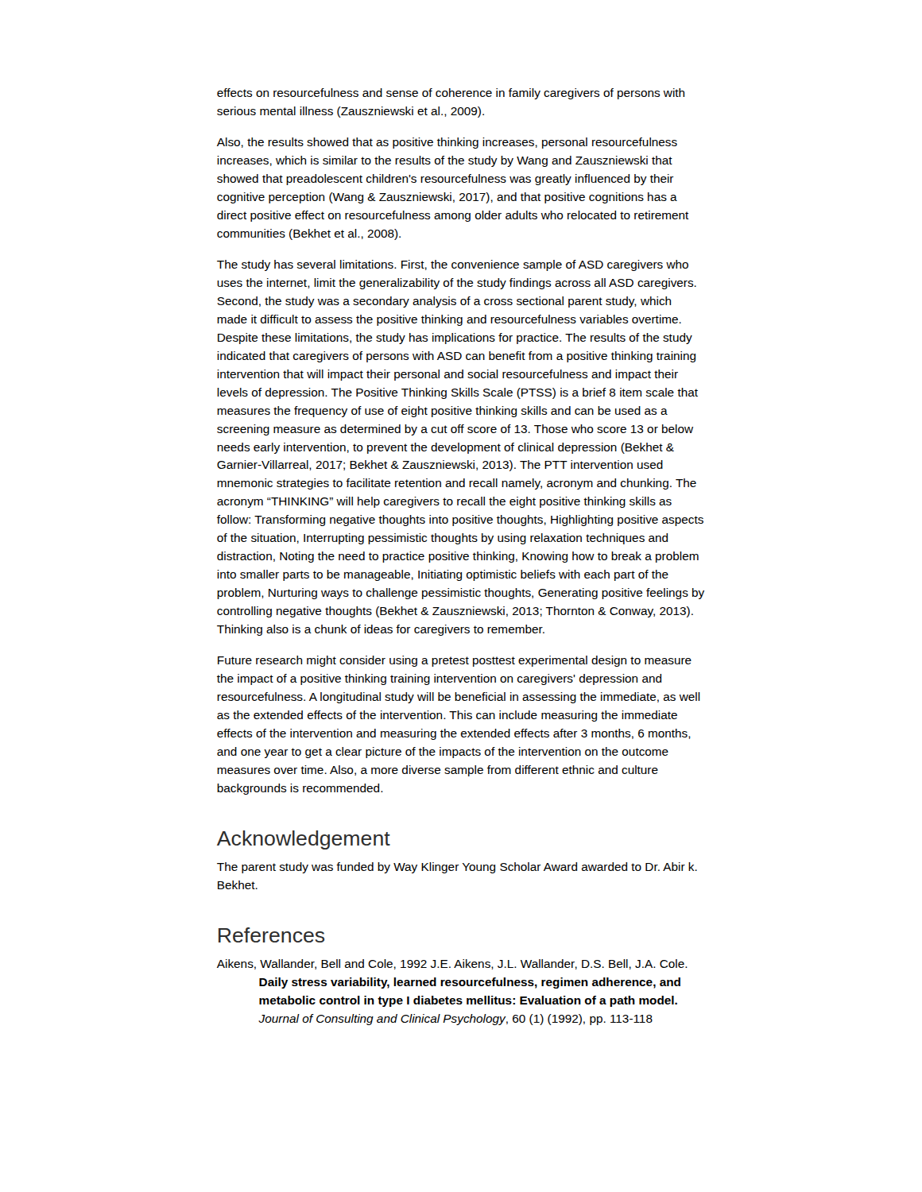effects on resourcefulness and sense of coherence in family caregivers of persons with serious mental illness (Zauszniewski et al., 2009).
Also, the results showed that as positive thinking increases, personal resourcefulness increases, which is similar to the results of the study by Wang and Zauszniewski that showed that preadolescent children's resourcefulness was greatly influenced by their cognitive perception (Wang & Zauszniewski, 2017), and that positive cognitions has a direct positive effect on resourcefulness among older adults who relocated to retirement communities (Bekhet et al., 2008).
The study has several limitations. First, the convenience sample of ASD caregivers who uses the internet, limit the generalizability of the study findings across all ASD caregivers. Second, the study was a secondary analysis of a cross sectional parent study, which made it difficult to assess the positive thinking and resourcefulness variables overtime. Despite these limitations, the study has implications for practice. The results of the study indicated that caregivers of persons with ASD can benefit from a positive thinking training intervention that will impact their personal and social resourcefulness and impact their levels of depression. The Positive Thinking Skills Scale (PTSS) is a brief 8 item scale that measures the frequency of use of eight positive thinking skills and can be used as a screening measure as determined by a cut off score of 13. Those who score 13 or below needs early intervention, to prevent the development of clinical depression (Bekhet & Garnier-Villarreal, 2017; Bekhet & Zauszniewski, 2013). The PTT intervention used mnemonic strategies to facilitate retention and recall namely, acronym and chunking. The acronym “THINKING” will help caregivers to recall the eight positive thinking skills as follow: Transforming negative thoughts into positive thoughts, Highlighting positive aspects of the situation, Interrupting pessimistic thoughts by using relaxation techniques and distraction, Noting the need to practice positive thinking, Knowing how to break a problem into smaller parts to be manageable, Initiating optimistic beliefs with each part of the problem, Nurturing ways to challenge pessimistic thoughts, Generating positive feelings by controlling negative thoughts (Bekhet & Zauszniewski, 2013; Thornton & Conway, 2013). Thinking also is a chunk of ideas for caregivers to remember.
Future research might consider using a pretest posttest experimental design to measure the impact of a positive thinking training intervention on caregivers' depression and resourcefulness. A longitudinal study will be beneficial in assessing the immediate, as well as the extended effects of the intervention. This can include measuring the immediate effects of the intervention and measuring the extended effects after 3 months, 6 months, and one year to get a clear picture of the impacts of the intervention on the outcome measures over time. Also, a more diverse sample from different ethnic and culture backgrounds is recommended.
Acknowledgement
The parent study was funded by Way Klinger Young Scholar Award awarded to Dr. Abir k. Bekhet.
References
Aikens, Wallander, Bell and Cole, 1992 J.E. Aikens, J.L. Wallander, D.S. Bell, J.A. Cole. Daily stress variability, learned resourcefulness, regimen adherence, and metabolic control in type I diabetes mellitus: Evaluation of a path model. Journal of Consulting and Clinical Psychology, 60 (1) (1992), pp. 113-118